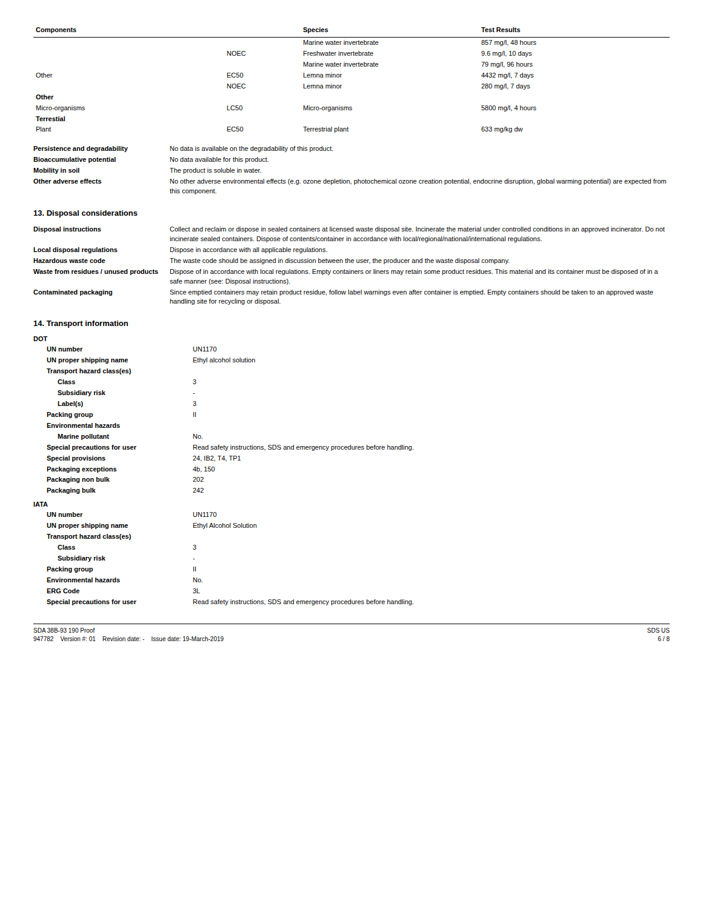| Components | | Species | Test Results |
| --- | --- | --- | --- |
| | | Marine water invertebrate | 857 mg/l, 48 hours |
| | NOEC | Freshwater invertebrate | 9.6 mg/l, 10 days |
| | | Marine water invertebrate | 79 mg/l, 96 hours |
| Other | EC50 | Lemna minor | 4432 mg/l, 7 days |
| | NOEC | Lemna minor | 280 mg/l, 7 days |
| Other | | | |
| Micro-organisms | LC50 | Micro-organisms | 5800 mg/l, 4 hours |
| Terrestial | | | |
| Plant | EC50 | Terrestrial plant | 633 mg/kg dw |
| Persistence and degradability | No data is available on the degradability of this product. |
| Bioaccumulative potential | No data available for this product. |
| Mobility in soil | The product is soluble in water. |
| Other adverse effects | No other adverse environmental effects (e.g. ozone depletion, photochemical ozone creation potential, endocrine disruption, global warming potential) are expected from this component. |
13. Disposal considerations
| Disposal instructions | Collect and reclaim or dispose in sealed containers at licensed waste disposal site. Incinerate the material under controlled conditions in an approved incinerator. Do not incinerate sealed containers. Dispose of contents/container in accordance with local/regional/national/international regulations. |
| Local disposal regulations | Dispose in accordance with all applicable regulations. |
| Hazardous waste code | The waste code should be assigned in discussion between the user, the producer and the waste disposal company. |
| Waste from residues / unused products | Dispose of in accordance with local regulations. Empty containers or liners may retain some product residues. This material and its container must be disposed of in a safe manner (see: Disposal instructions). |
| Contaminated packaging | Since emptied containers may retain product residue, follow label warnings even after container is emptied. Empty containers should be taken to an approved waste handling site for recycling or disposal. |
14. Transport information
DOT
| UN number | UN1170 |
| UN proper shipping name | Ethyl alcohol solution |
| Transport hazard class(es) | |
| Class | 3 |
| Subsidiary risk | - |
| Label(s) | 3 |
| Packing group | II |
| Environmental hazards | |
| Marine pollutant | No. |
| Special precautions for user | Read safety instructions, SDS and emergency procedures before handling. |
| Special provisions | 24, IB2, T4, TP1 |
| Packaging exceptions | 4b, 150 |
| Packaging non bulk | 202 |
| Packaging bulk | 242 |
IATA
| UN number | UN1170 |
| UN proper shipping name | Ethyl Alcohol Solution |
| Transport hazard class(es) | |
| Class | 3 |
| Subsidiary risk | - |
| Packing group | II |
| Environmental hazards | No. |
| ERG Code | 3L |
| Special precautions for user | Read safety instructions, SDS and emergency procedures before handling. |
| SDA 38B-93 190 Proof | SDS US |
| 947782 Version #: 01 Revision date: - Issue date: 19-March-2019 | 6 / 8 |